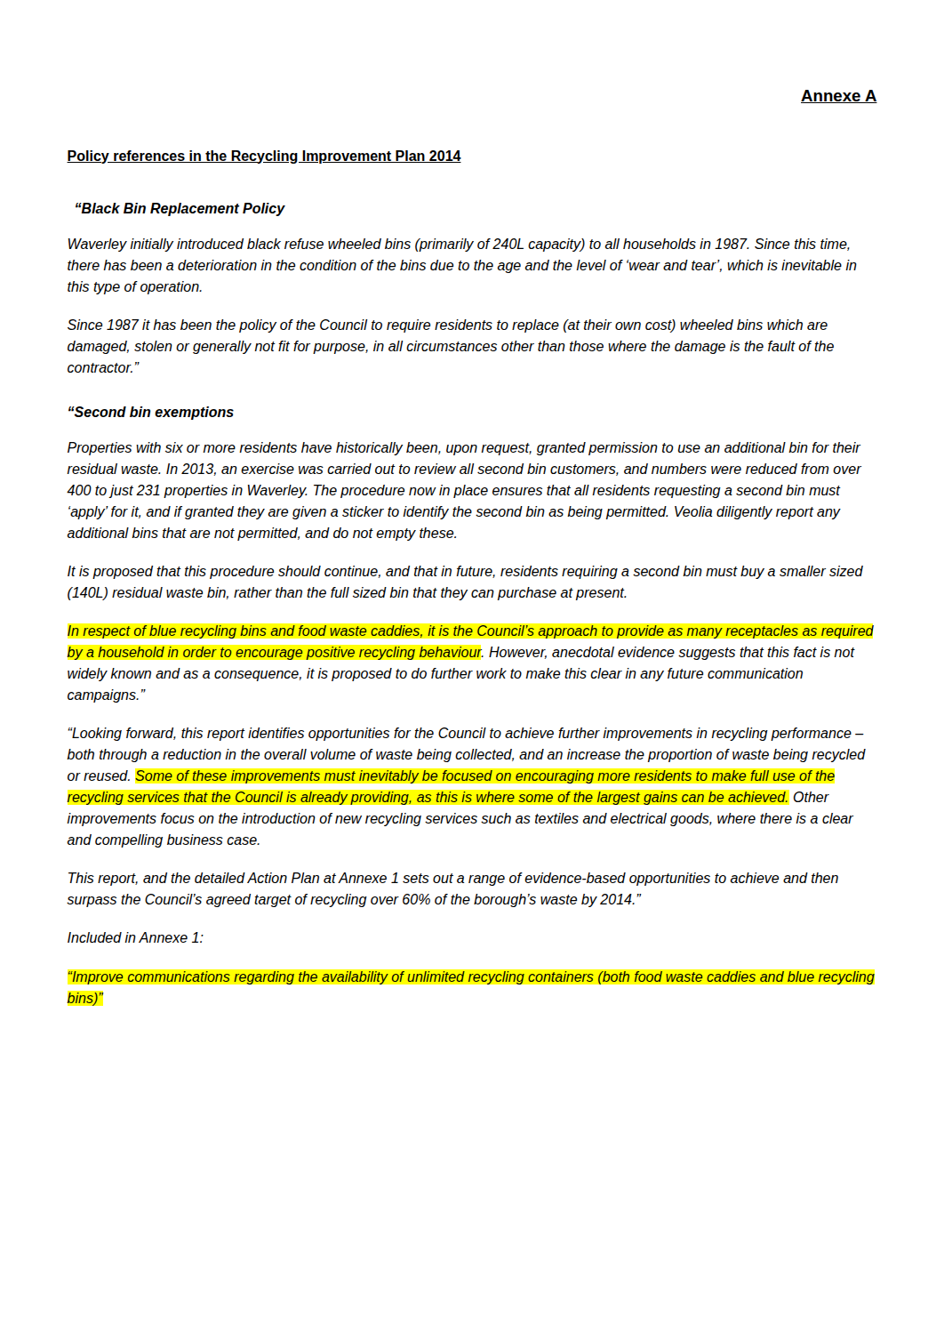Annexe A
Policy references in the Recycling Improvement Plan 2014
“Black Bin Replacement Policy
Waverley initially introduced black refuse wheeled bins (primarily of 240L capacity) to all households in 1987. Since this time, there has been a deterioration in the condition of the bins due to the age and the level of ‘wear and tear’, which is inevitable in this type of operation.
Since 1987 it has been the policy of the Council to require residents to replace (at their own cost) wheeled bins which are damaged, stolen or generally not fit for purpose, in all circumstances other than those where the damage is the fault of the contractor.”
“Second bin exemptions
Properties with six or more residents have historically been, upon request, granted permission to use an additional bin for their residual waste. In 2013, an exercise was carried out to review all second bin customers, and numbers were reduced from over 400 to just 231 properties in Waverley. The procedure now in place ensures that all residents requesting a second bin must ‘apply’ for it, and if granted they are given a sticker to identify the second bin as being permitted. Veolia diligently report any additional bins that are not permitted, and do not empty these.
It is proposed that this procedure should continue, and that in future, residents requiring a second bin must buy a smaller sized (140L) residual waste bin, rather than the full sized bin that they can purchase at present.
In respect of blue recycling bins and food waste caddies, it is the Council’s approach to provide as many receptacles as required by a household in order to encourage positive recycling behaviour. However, anecdotal evidence suggests that this fact is not widely known and as a consequence, it is proposed to do further work to make this clear in any future communication campaigns.”
“Looking forward, this report identifies opportunities for the Council to achieve further improvements in recycling performance – both through a reduction in the overall volume of waste being collected, and an increase the proportion of waste being recycled or reused. Some of these improvements must inevitably be focused on encouraging more residents to make full use of the recycling services that the Council is already providing, as this is where some of the largest gains can be achieved. Other improvements focus on the introduction of new recycling services such as textiles and electrical goods, where there is a clear and compelling business case.
This report, and the detailed Action Plan at Annexe 1 sets out a range of evidence-based opportunities to achieve and then surpass the Council’s agreed target of recycling over 60% of the borough’s waste by 2014.”
Included in Annexe 1:
“Improve communications regarding the availability of unlimited recycling containers (both food waste caddies and blue recycling bins)”